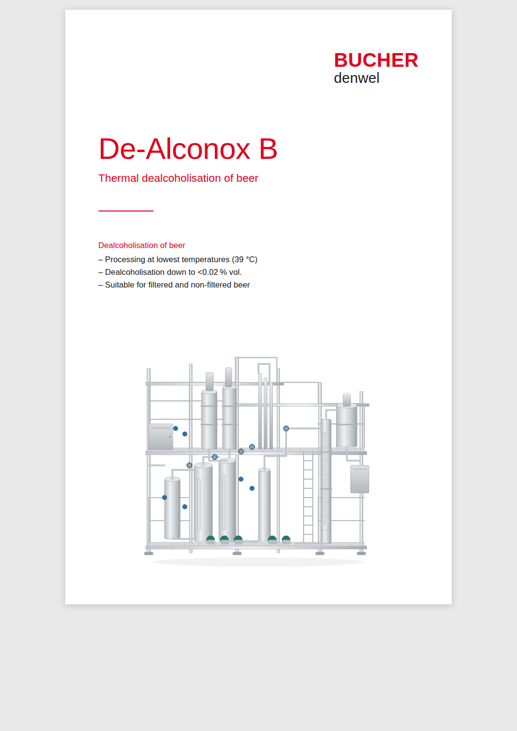BUCHER
denwel
De-Alconox B
Thermal dealcoholisation of beer
Dealcoholisation of beer
Processing at lowest temperatures (39 °C)
Dealcoholisation down to <0.02 % vol.
Suitable for filtered and non-filtered beer
De-Alconox B dealcoholisation plant Stylised rendering of a skid-mounted stainless-steel thermal dealcoholisation plant with two levels, vertical columns, vessels, piping, valves and access platforms with handrails.